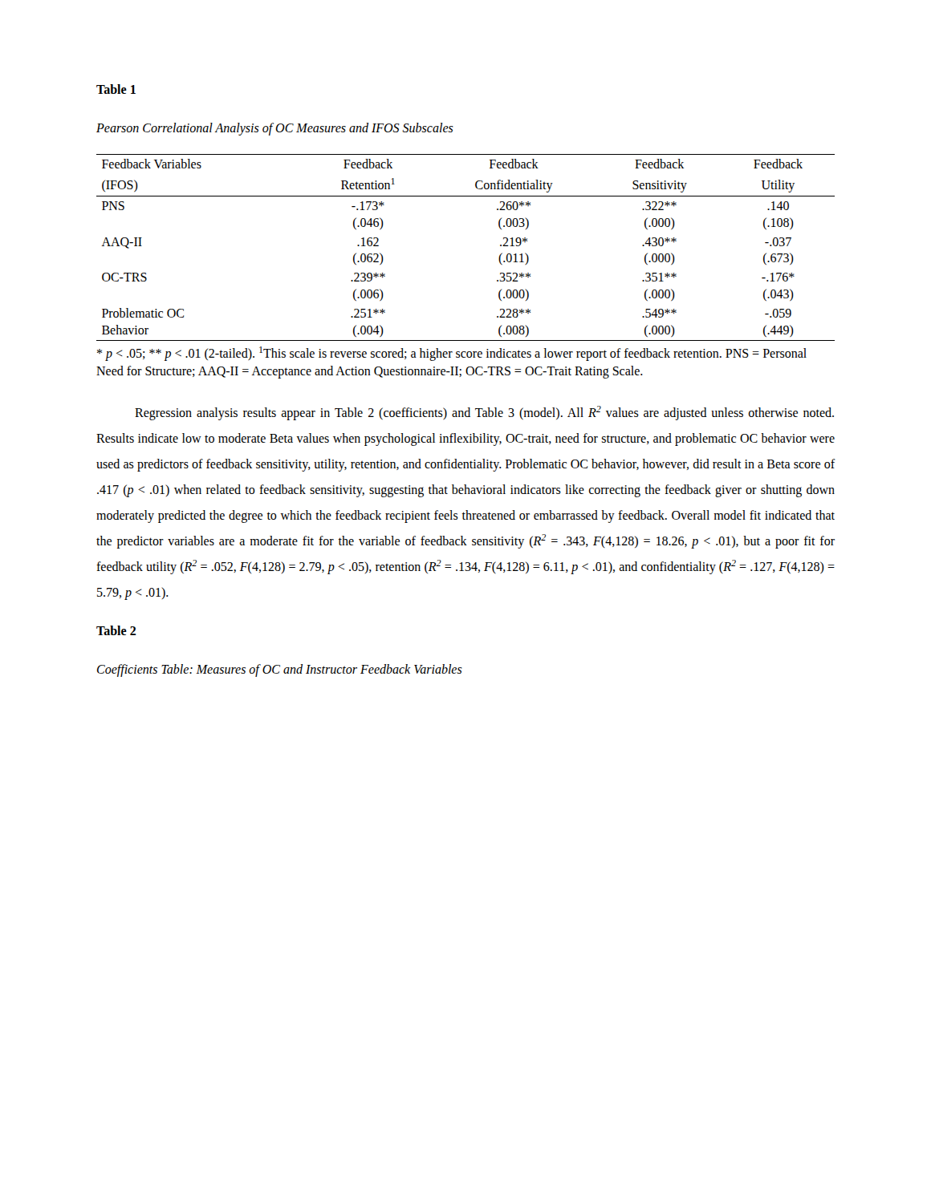Table 1
Pearson Correlational Analysis of OC Measures and IFOS Subscales
| Feedback Variables | Feedback | Feedback | Feedback | Feedback |
| --- | --- | --- | --- | --- |
| (IFOS) | Retention 1 | Confidentiality | Sensitivity | Utility |
| PNS | -.173* (.046) | .260** (.003) | .322** (.000) | .140 (.108) |
| AAQ-II | .162 (.062) | .219* (.011) | .430** (.000) | -.037 (.673) |
| OC-TRS | .239** (.006) | .352** (.000) | .351** (.000) | -.176* (.043) |
| Problematic OC Behavior | .251** (.004) | .228** (.008) | .549** (.000) | -.059 (.449) |
* p < .05; ** p < .01 (2-tailed). 1This scale is reverse scored; a higher score indicates a lower report of feedback retention. PNS = Personal Need for Structure; AAQ-II = Acceptance and Action Questionnaire-II; OC-TRS = OC-Trait Rating Scale.
Regression analysis results appear in Table 2 (coefficients) and Table 3 (model). All R2 values are adjusted unless otherwise noted. Results indicate low to moderate Beta values when psychological inflexibility, OC-trait, need for structure, and problematic OC behavior were used as predictors of feedback sensitivity, utility, retention, and confidentiality. Problematic OC behavior, however, did result in a Beta score of .417 (p < .01) when related to feedback sensitivity, suggesting that behavioral indicators like correcting the feedback giver or shutting down moderately predicted the degree to which the feedback recipient feels threatened or embarrassed by feedback. Overall model fit indicated that the predictor variables are a moderate fit for the variable of feedback sensitivity (R2 = .343, F(4,128) = 18.26, p < .01), but a poor fit for feedback utility (R2 = .052, F(4,128) = 2.79, p < .05), retention (R2 = .134, F(4,128) = 6.11, p < .01), and confidentiality (R2 = .127, F(4,128) = 5.79, p < .01).
Table 2
Coefficients Table: Measures of OC and Instructor Feedback Variables